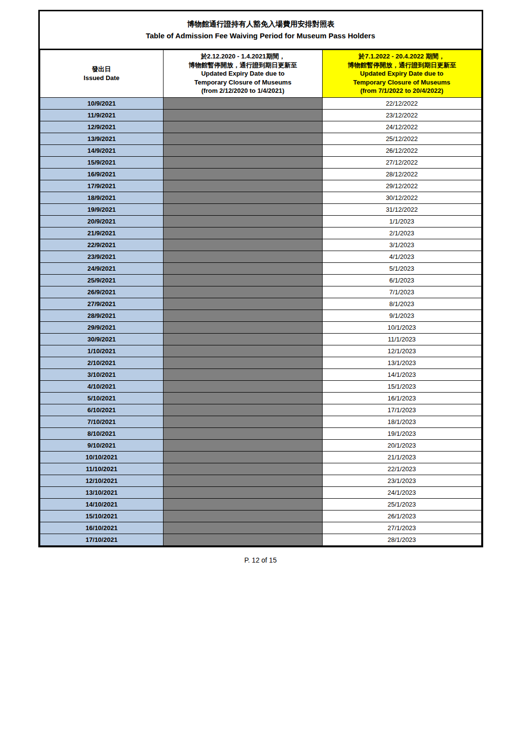博物館通行證持有人豁免入場費用安排對照表
Table of Admission Fee Waiving Period for Museum Pass Holders
| 發出日 Issued Date | 於2.12.2020 - 1.4.2021期間， 博物館暫停開放，通行證到期日更新至 Updated Expiry Date due to Temporary Closure of Museums (from 2/12/2020 to 1/4/2021) | 於7.1.2022 - 20.4.2022 期間， 博物館暫停開放，通行證到期日更新至 Updated Expiry Date due to Temporary Closure of Museums (from 7/1/2022 to 20/4/2022) |
| --- | --- | --- |
| 10/9/2021 | | 22/12/2022 |
| 11/9/2021 | | 23/12/2022 |
| 12/9/2021 | | 24/12/2022 |
| 13/9/2021 | | 25/12/2022 |
| 14/9/2021 | | 26/12/2022 |
| 15/9/2021 | | 27/12/2022 |
| 16/9/2021 | | 28/12/2022 |
| 17/9/2021 | | 29/12/2022 |
| 18/9/2021 | | 30/12/2022 |
| 19/9/2021 | | 31/12/2022 |
| 20/9/2021 | | 1/1/2023 |
| 21/9/2021 | | 2/1/2023 |
| 22/9/2021 | | 3/1/2023 |
| 23/9/2021 | | 4/1/2023 |
| 24/9/2021 | | 5/1/2023 |
| 25/9/2021 | | 6/1/2023 |
| 26/9/2021 | | 7/1/2023 |
| 27/9/2021 | | 8/1/2023 |
| 28/9/2021 | | 9/1/2023 |
| 29/9/2021 | | 10/1/2023 |
| 30/9/2021 | | 11/1/2023 |
| 1/10/2021 | | 12/1/2023 |
| 2/10/2021 | | 13/1/2023 |
| 3/10/2021 | | 14/1/2023 |
| 4/10/2021 | | 15/1/2023 |
| 5/10/2021 | | 16/1/2023 |
| 6/10/2021 | | 17/1/2023 |
| 7/10/2021 | | 18/1/2023 |
| 8/10/2021 | | 19/1/2023 |
| 9/10/2021 | | 20/1/2023 |
| 10/10/2021 | | 21/1/2023 |
| 11/10/2021 | | 22/1/2023 |
| 12/10/2021 | | 23/1/2023 |
| 13/10/2021 | | 24/1/2023 |
| 14/10/2021 | | 25/1/2023 |
| 15/10/2021 | | 26/1/2023 |
| 16/10/2021 | | 27/1/2023 |
| 17/10/2021 | | 28/1/2023 |
P. 12 of 15